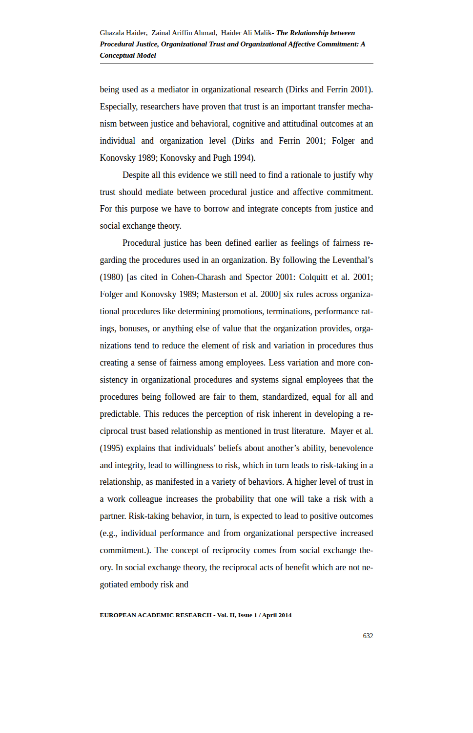Ghazala Haider, Zainal Ariffin Ahmad, Haider Ali Malik- The Relationship between Procedural Justice, Organizational Trust and Organizational Affective Commitment: A Conceptual Model
being used as a mediator in organizational research (Dirks and Ferrin 2001). Especially, researchers have proven that trust is an important transfer mechanism between justice and behavioral, cognitive and attitudinal outcomes at an individual and organization level (Dirks and Ferrin 2001; Folger and Konovsky 1989; Konovsky and Pugh 1994).
Despite all this evidence we still need to find a rationale to justify why trust should mediate between procedural justice and affective commitment. For this purpose we have to borrow and integrate concepts from justice and social exchange theory.
Procedural justice has been defined earlier as feelings of fairness regarding the procedures used in an organization. By following the Leventhal’s (1980) [as cited in Cohen-Charash and Spector 2001: Colquitt et al. 2001; Folger and Konovsky 1989; Masterson et al. 2000] six rules across organizational procedures like determining promotions, terminations, performance ratings, bonuses, or anything else of value that the organization provides, organizations tend to reduce the element of risk and variation in procedures thus creating a sense of fairness among employees. Less variation and more consistency in organizational procedures and systems signal employees that the procedures being followed are fair to them, standardized, equal for all and predictable. This reduces the perception of risk inherent in developing a reciprocal trust based relationship as mentioned in trust literature. Mayer et al. (1995) explains that individuals’ beliefs about another’s ability, benevolence and integrity, lead to willingness to risk, which in turn leads to risk-taking in a relationship, as manifested in a variety of behaviors. A higher level of trust in a work colleague increases the probability that one will take a risk with a partner. Risk-taking behavior, in turn, is expected to lead to positive outcomes (e.g., individual performance and from organizational perspective increased commitment.). The concept of reciprocity comes from social exchange theory. In social exchange theory, the reciprocal acts of benefit which are not negotiated embody risk and
EUROPEAN ACADEMIC RESEARCH - Vol. II, Issue 1 / April 2014
632